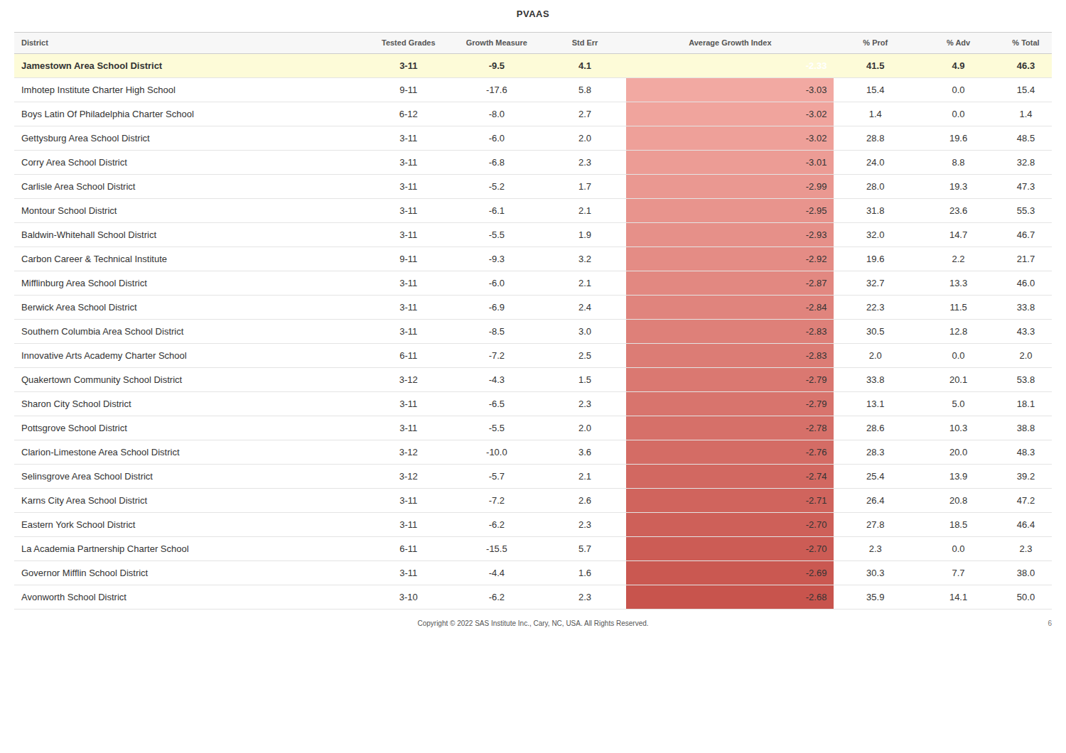PVAAS
| District | Tested Grades | Growth Measure | Std Err | Average Growth Index | % Prof | % Adv | % Total |
| --- | --- | --- | --- | --- | --- | --- | --- |
| Jamestown Area School District | 3-11 | -9.5 | 4.1 | -2.33 | 41.5 | 4.9 | 46.3 |
| Imhotep Institute Charter High School | 9-11 | -17.6 | 5.8 | -3.03 | 15.4 | 0.0 | 15.4 |
| Boys Latin Of Philadelphia Charter School | 6-12 | -8.0 | 2.7 | -3.02 | 1.4 | 0.0 | 1.4 |
| Gettysburg Area School District | 3-11 | -6.0 | 2.0 | -3.02 | 28.8 | 19.6 | 48.5 |
| Corry Area School District | 3-11 | -6.8 | 2.3 | -3.01 | 24.0 | 8.8 | 32.8 |
| Carlisle Area School District | 3-11 | -5.2 | 1.7 | -2.99 | 28.0 | 19.3 | 47.3 |
| Montour School District | 3-11 | -6.1 | 2.1 | -2.95 | 31.8 | 23.6 | 55.3 |
| Baldwin-Whitehall School District | 3-11 | -5.5 | 1.9 | -2.93 | 32.0 | 14.7 | 46.7 |
| Carbon Career & Technical Institute | 9-11 | -9.3 | 3.2 | -2.92 | 19.6 | 2.2 | 21.7 |
| Mifflinburg Area School District | 3-11 | -6.0 | 2.1 | -2.87 | 32.7 | 13.3 | 46.0 |
| Berwick Area School District | 3-11 | -6.9 | 2.4 | -2.84 | 22.3 | 11.5 | 33.8 |
| Southern Columbia Area School District | 3-11 | -8.5 | 3.0 | -2.83 | 30.5 | 12.8 | 43.3 |
| Innovative Arts Academy Charter School | 6-11 | -7.2 | 2.5 | -2.83 | 2.0 | 0.0 | 2.0 |
| Quakertown Community School District | 3-12 | -4.3 | 1.5 | -2.79 | 33.8 | 20.1 | 53.8 |
| Sharon City School District | 3-11 | -6.5 | 2.3 | -2.79 | 13.1 | 5.0 | 18.1 |
| Pottsgrove School District | 3-11 | -5.5 | 2.0 | -2.78 | 28.6 | 10.3 | 38.8 |
| Clarion-Limestone Area School District | 3-12 | -10.0 | 3.6 | -2.76 | 28.3 | 20.0 | 48.3 |
| Selinsgrove Area School District | 3-12 | -5.7 | 2.1 | -2.74 | 25.4 | 13.9 | 39.2 |
| Karns City Area School District | 3-11 | -7.2 | 2.6 | -2.71 | 26.4 | 20.8 | 47.2 |
| Eastern York School District | 3-11 | -6.2 | 2.3 | -2.70 | 27.8 | 18.5 | 46.4 |
| La Academia Partnership Charter School | 6-11 | -15.5 | 5.7 | -2.70 | 2.3 | 0.0 | 2.3 |
| Governor Mifflin School District | 3-11 | -4.4 | 1.6 | -2.69 | 30.3 | 7.7 | 38.0 |
| Avonworth School District | 3-10 | -6.2 | 2.3 | -2.68 | 35.9 | 14.1 | 50.0 |
Copyright © 2022 SAS Institute Inc., Cary, NC, USA. All Rights Reserved. 6